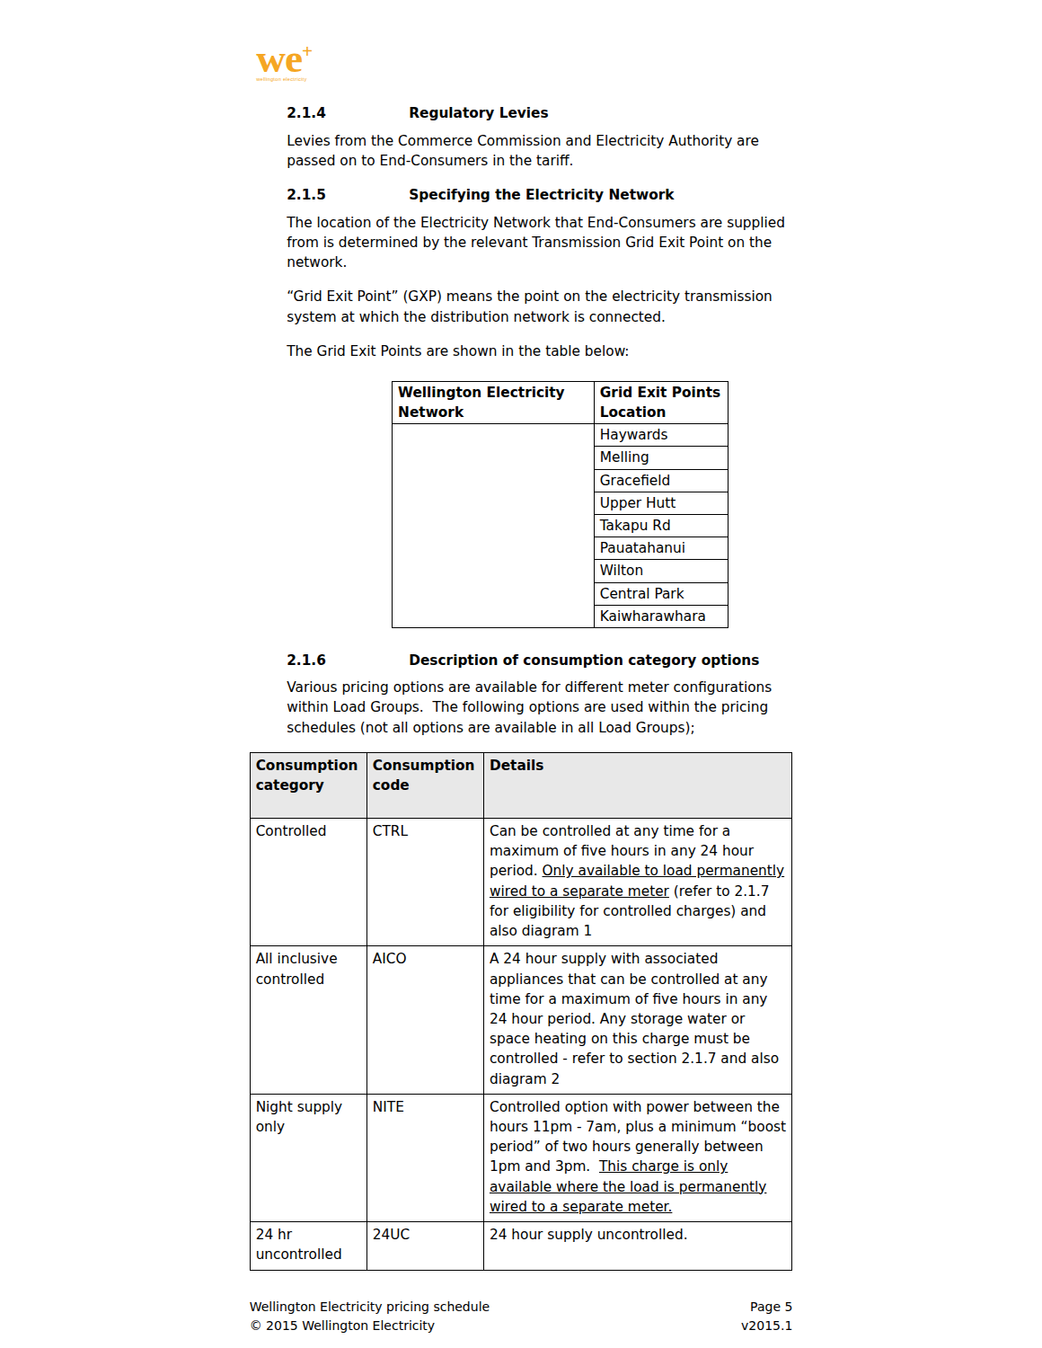we+
wellington electricity
2.1.4 Regulatory Levies
Levies from the Commerce Commission and Electricity Authority are passed on to End-Consumers in the tariff.
2.1.5 Specifying the Electricity Network
The location of the Electricity Network that End-Consumers are supplied from is determined by the relevant Transmission Grid Exit Point on the network.
“Grid Exit Point” (GXP) means the point on the electricity transmission system at which the distribution network is connected.
The Grid Exit Points are shown in the table below:
| Wellington Electricity Network | Grid Exit Points Location |
| --- | --- |
| | Haywards |
| | Melling |
| | Gracefield |
| | Upper Hutt |
| | Takapu Rd |
| | Pauatahanui |
| | Wilton |
| | Central Park |
| | Kaiwharawhara |
2.1.6 Description of consumption category options
Various pricing options are available for different meter configurations within Load Groups. The following options are used within the pricing schedules (not all options are available in all Load Groups);
| Consumption category | Consumption code | Details |
| --- | --- | --- |
| Controlled | CTRL | Can be controlled at any time for a maximum of five hours in any 24 hour period. Only available to load permanently wired to a separate meter (refer to 2.1.7 for eligibility for controlled charges) and also diagram 1 |
| All inclusive controlled | AICO | A 24 hour supply with associated appliances that can be controlled at any time for a maximum of five hours in any 24 hour period. Any storage water or space heating on this charge must be controlled - refer to section 2.1.7 and also diagram 2 |
| Night supply only | NITE | Controlled option with power between the hours 11pm - 7am, plus a minimum “boost period” of two hours generally between 1pm and 3pm. This charge is only available where the load is permanently wired to a separate meter. |
| 24 hr uncontrolled | 24UC | 24 hour supply uncontrolled. |
Wellington Electricity pricing schedule
© 2015 Wellington Electricity
Page 5
v2015.1